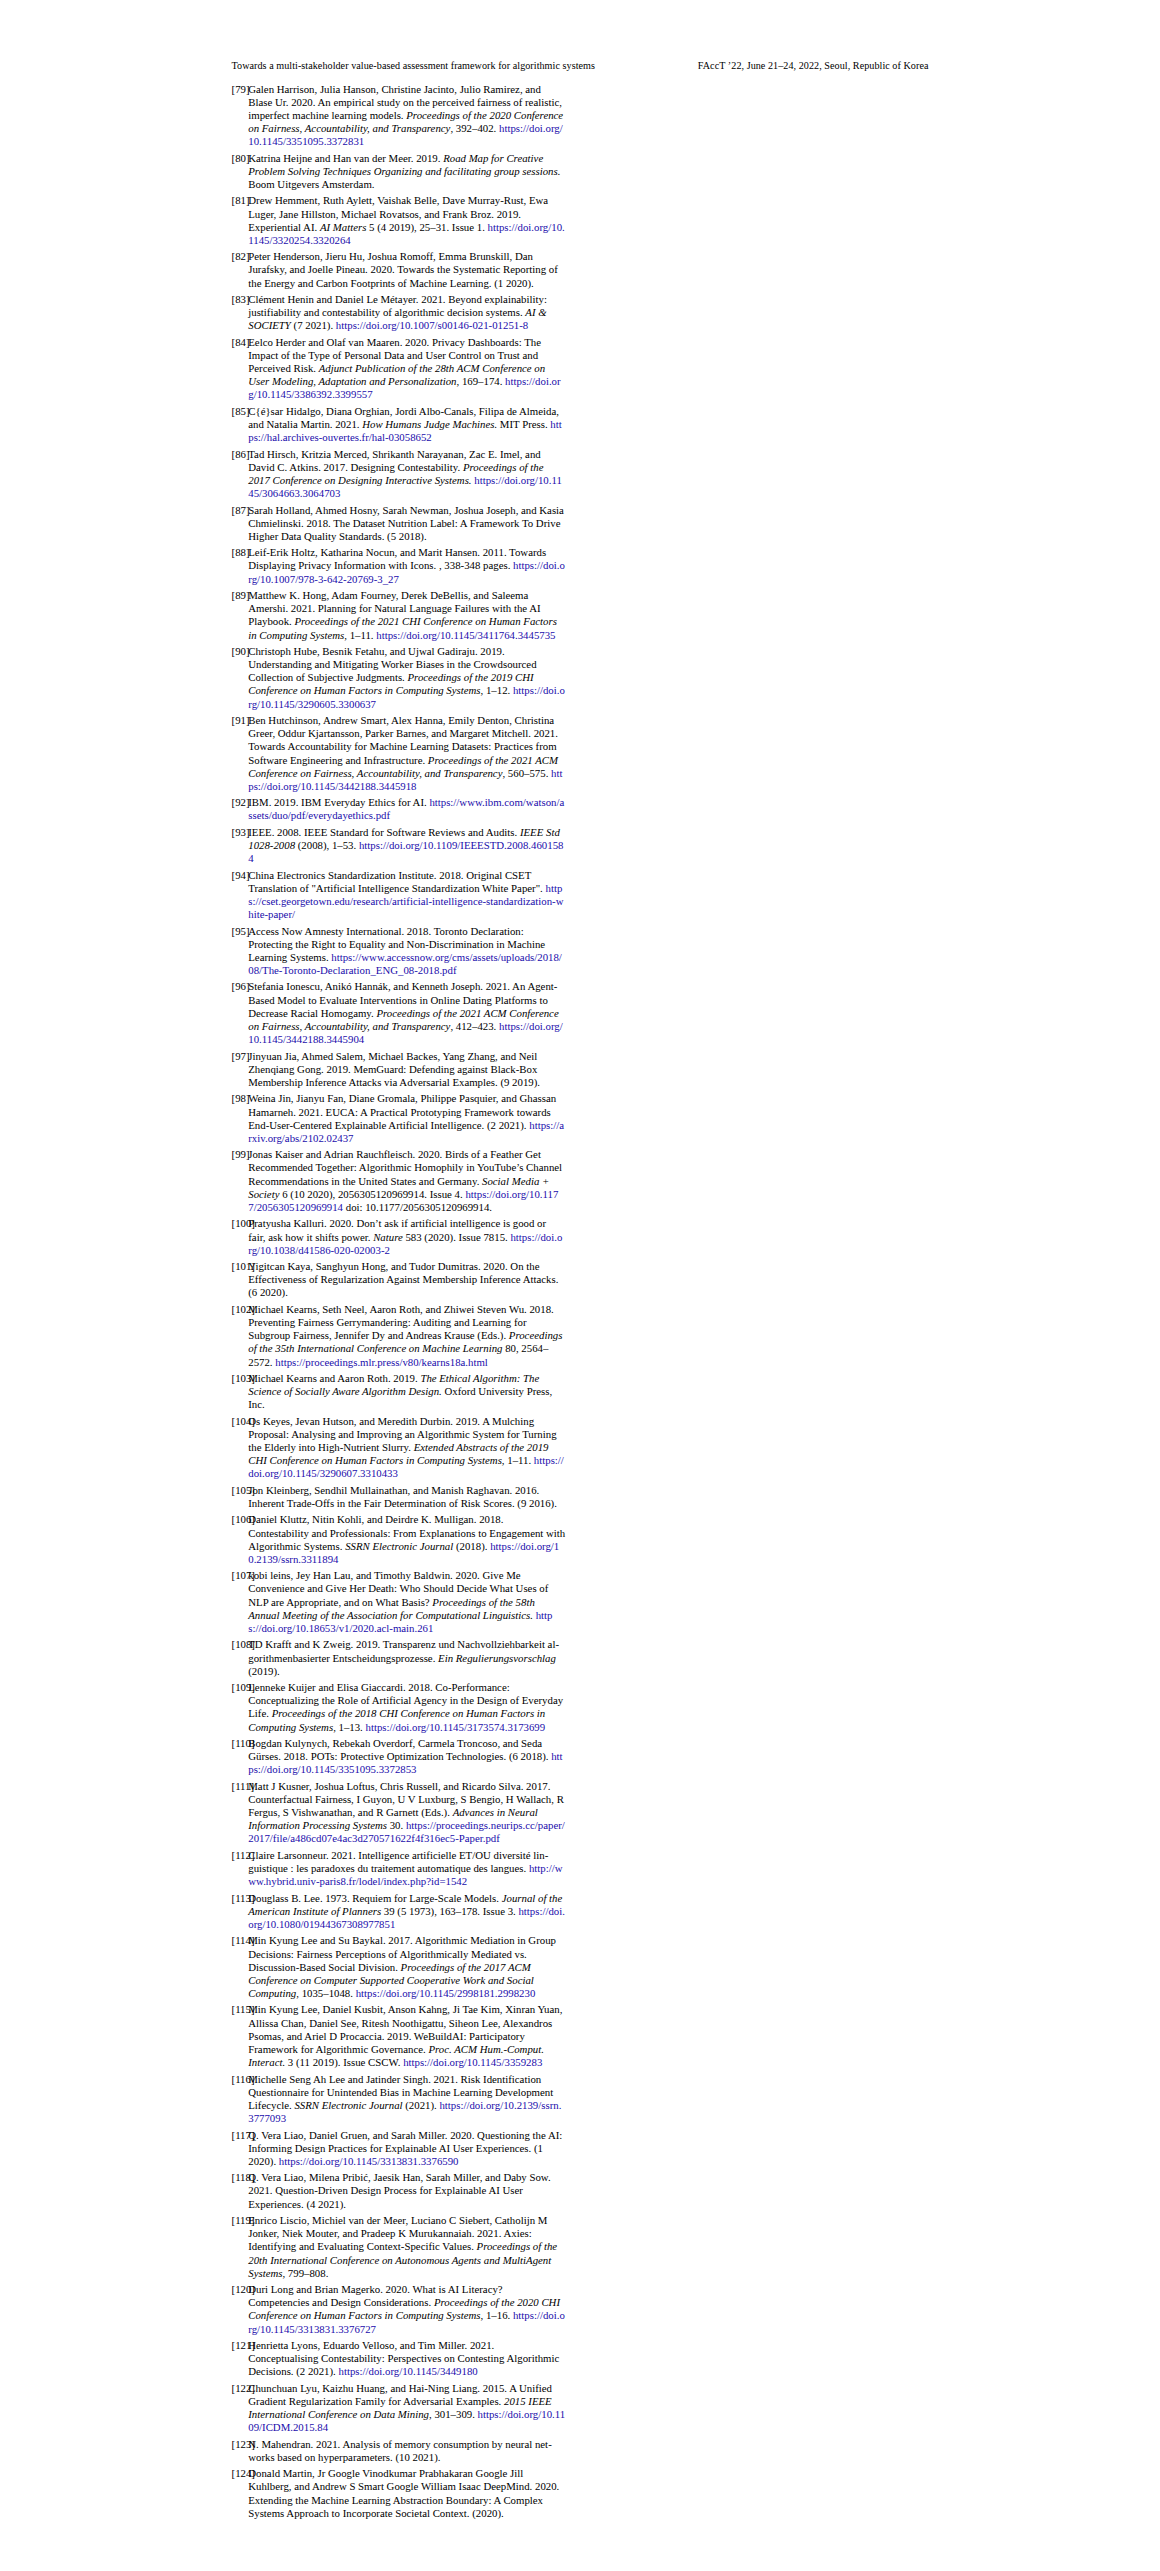Towards a multi-stakeholder value-based assessment framework for algorithmic systems
FAccT ’22, June 21–24, 2022, Seoul, Republic of Korea
Galen Harrison, Julia Hanson, Christine Jacinto, Julio Ramirez, and Blase Ur. 2020. An empirical study on the perceived fairness of realistic, imperfect machine learning models. Proceedings of the 2020 Conference on Fairness, Accountability, and Transparency, 392–402. https://doi.org/10.1145/3351095.3372831
Katrina Heijne and Han van der Meer. 2019. Road Map for Creative Problem Solving Techniques Organizing and facilitating group sessions. Boom Uitgevers Amsterdam.
Drew Hemment, Ruth Aylett, Vaishak Belle, Dave Murray-Rust, Ewa Luger, Jane Hillston, Michael Rovatsos, and Frank Broz. 2019. Experiential AI. AI Matters 5 (4 2019), 25–31. Issue 1. https://doi.org/10.1145/3320254.3320264
Peter Henderson, Jieru Hu, Joshua Romoff, Emma Brunskill, Dan Jurafsky, and Joelle Pineau. 2020. Towards the Systematic Reporting of the Energy and Carbon Footprints of Machine Learning. (1 2020).
Clément Henin and Daniel Le Métayer. 2021. Beyond explainability: justifiability and contestability of algorithmic decision systems. AI & SOCIETY (7 2021). https://doi.org/10.1007/s00146-021-01251-8
Eelco Herder and Olaf van Maaren. 2020. Privacy Dashboards: The Impact of the Type of Personal Data and User Control on Trust and Perceived Risk. Adjunct Publication of the 28th ACM Conference on User Modeling, Adaptation and Personalization, 169–174. https://doi.org/10.1145/3386392.3399557
C{é}sar Hidalgo, Diana Orghian, Jordi Albo-Canals, Filipa de Almeida, and Natalia Martin. 2021. How Humans Judge Machines. MIT Press. https://hal.archives-ouvertes.fr/hal-03058652
Tad Hirsch, Kritzia Merced, Shrikanth Narayanan, Zac E. Imel, and David C. Atkins. 2017. Designing Contestability. Proceedings of the 2017 Conference on Designing Interactive Systems. https://doi.org/10.1145/3064663.3064703
Sarah Holland, Ahmed Hosny, Sarah Newman, Joshua Joseph, and Kasia Chmielinski. 2018. The Dataset Nutrition Label: A Framework To Drive Higher Data Quality Standards. (5 2018).
Leif-Erik Holtz, Katharina Nocun, and Marit Hansen. 2011. Towards Displaying Privacy Information with Icons. , 338-348 pages. https://doi.org/10.1007/978-3-642-20769-3_27
Matthew K. Hong, Adam Fourney, Derek DeBellis, and Saleema Amershi. 2021. Planning for Natural Language Failures with the AI Playbook. Proceedings of the 2021 CHI Conference on Human Factors in Computing Systems, 1–11. https://doi.org/10.1145/3411764.3445735
Christoph Hube, Besnik Fetahu, and Ujwal Gadiraju. 2019. Understanding and Mitigating Worker Biases in the Crowdsourced Collection of Subjective Judgments. Proceedings of the 2019 CHI Conference on Human Factors in Computing Systems, 1–12. https://doi.org/10.1145/3290605.3300637
Ben Hutchinson, Andrew Smart, Alex Hanna, Emily Denton, Christina Greer, Oddur Kjartansson, Parker Barnes, and Margaret Mitchell. 2021. Towards Accountability for Machine Learning Datasets: Practices from Software Engineering and Infrastructure. Proceedings of the 2021 ACM Conference on Fairness, Accountability, and Transparency, 560–575. https://doi.org/10.1145/3442188.3445918
IBM. 2019. IBM Everyday Ethics for AI. https://www.ibm.com/watson/assets/duo/pdf/everydayethics.pdf
IEEE. 2008. IEEE Standard for Software Reviews and Audits. IEEE Std 1028-2008 (2008), 1–53. https://doi.org/10.1109/IEEESTD.2008.4601584
China Electronics Standardization Institute. 2018. Original CSET Translation of "Artificial Intelligence Standardization White Paper". https://cset.georgetown.edu/research/artificial-intelligence-standardization-white-paper/
Access Now Amnesty International. 2018. Toronto Declaration: Protecting the Right to Equality and Non-Discrimination in Machine Learning Systems. https://www.accessnow.org/cms/assets/uploads/2018/08/The-Toronto-Declaration_ENG_08-2018.pdf
Stefania Ionescu, Anikó Hannák, and Kenneth Joseph. 2021. An Agent-Based Model to Evaluate Interventions in Online Dating Platforms to Decrease Racial Homogamy. Proceedings of the 2021 ACM Conference on Fairness, Accountability, and Transparency, 412–423. https://doi.org/10.1145/3442188.3445904
Jinyuan Jia, Ahmed Salem, Michael Backes, Yang Zhang, and Neil Zhenqiang Gong. 2019. MemGuard: Defending against Black-Box Membership Inference Attacks via Adversarial Examples. (9 2019).
Weina Jin, Jianyu Fan, Diane Gromala, Philippe Pasquier, and Ghassan Hamarneh. 2021. EUCA: A Practical Prototyping Framework towards End-User-Centered Explainable Artificial Intelligence. (2 2021). https://arxiv.org/abs/2102.02437
Jonas Kaiser and Adrian Rauchfleisch. 2020. Birds of a Feather Get Recommended Together: Algorithmic Homophily in YouTube’s Channel Recommendations in the United States and Germany. Social Media + Society 6 (10 2020), 2056305120969914. Issue 4. https://doi.org/10.1177/2056305120969914 doi: 10.1177/2056305120969914.
Pratyusha Kalluri. 2020. Don’t ask if artificial intelligence is good or fair, ask how it shifts power. Nature 583 (2020). Issue 7815. https://doi.org/10.1038/d41586-020-02003-2
Yigitcan Kaya, Sanghyun Hong, and Tudor Dumitras. 2020. On the Effectiveness of Regularization Against Membership Inference Attacks. (6 2020).
Michael Kearns, Seth Neel, Aaron Roth, and Zhiwei Steven Wu. 2018. Preventing Fairness Gerrymandering: Auditing and Learning for Subgroup Fairness, Jennifer Dy and Andreas Krause (Eds.). Proceedings of the 35th International Conference on Machine Learning 80, 2564–2572. https://proceedings.mlr.press/v80/kearns18a.html
Michael Kearns and Aaron Roth. 2019. The Ethical Algorithm: The Science of Socially Aware Algorithm Design. Oxford University Press, Inc.
Os Keyes, Jevan Hutson, and Meredith Durbin. 2019. A Mulching Proposal: Analysing and Improving an Algorithmic System for Turning the Elderly into High-Nutrient Slurry. Extended Abstracts of the 2019 CHI Conference on Human Factors in Computing Systems, 1–11. https://doi.org/10.1145/3290607.3310433
Jon Kleinberg, Sendhil Mullainathan, and Manish Raghavan. 2016. Inherent Trade-Offs in the Fair Determination of Risk Scores. (9 2016).
Daniel Kluttz, Nitin Kohli, and Deirdre K. Mulligan. 2018. Contestability and Professionals: From Explanations to Engagement with Algorithmic Systems. SSRN Electronic Journal (2018). https://doi.org/10.2139/ssrn.3311894
kobi leins, Jey Han Lau, and Timothy Baldwin. 2020. Give Me Convenience and Give Her Death: Who Should Decide What Uses of NLP are Appropriate, and on What Basis? Proceedings of the 58th Annual Meeting of the Association for Computational Linguistics. https://doi.org/10.18653/v1/2020.acl-main.261
TD Krafft and K Zweig. 2019. Transparenz und Nachvollziehbarkeit algorithmenbasierter Entscheidungsprozesse. Ein Regulierungsvorschlag (2019).
Lenneke Kuijer and Elisa Giaccardi. 2018. Co-Performance: Conceptualizing the Role of Artificial Agency in the Design of Everyday Life. Proceedings of the 2018 CHI Conference on Human Factors in Computing Systems, 1–13. https://doi.org/10.1145/3173574.3173699
Bogdan Kulynych, Rebekah Overdorf, Carmela Troncoso, and Seda Gürses. 2018. POTs: Protective Optimization Technologies. (6 2018). https://doi.org/10.1145/3351095.3372853
Matt J Kusner, Joshua Loftus, Chris Russell, and Ricardo Silva. 2017. Counterfactual Fairness, I Guyon, U V Luxburg, S Bengio, H Wallach, R Fergus, S Vishwanathan, and R Garnett (Eds.). Advances in Neural Information Processing Systems 30. https://proceedings.neurips.cc/paper/2017/file/a486cd07e4ac3d270571622f4f316ec5-Paper.pdf
Claire Larsonneur. 2021. Intelligence artificielle ET/OU diversité linguistique : les paradoxes du traitement automatique des langues. http://www.hybrid.univ-paris8.fr/lodel/index.php?id=1542
Douglass B. Lee. 1973. Requiem for Large-Scale Models. Journal of the American Institute of Planners 39 (5 1973), 163–178. Issue 3. https://doi.org/10.1080/01944367308977851
Min Kyung Lee and Su Baykal. 2017. Algorithmic Mediation in Group Decisions: Fairness Perceptions of Algorithmically Mediated vs. Discussion-Based Social Division. Proceedings of the 2017 ACM Conference on Computer Supported Cooperative Work and Social Computing, 1035–1048. https://doi.org/10.1145/2998181.2998230
Min Kyung Lee, Daniel Kusbit, Anson Kahng, Ji Tae Kim, Xinran Yuan, Allissa Chan, Daniel See, Ritesh Noothigattu, Siheon Lee, Alexandros Psomas, and Ariel D Procaccia. 2019. WeBuildAI: Participatory Framework for Algorithmic Governance. Proc. ACM Hum.-Comput. Interact. 3 (11 2019). Issue CSCW. https://doi.org/10.1145/3359283
Michelle Seng Ah Lee and Jatinder Singh. 2021. Risk Identification Questionnaire for Unintended Bias in Machine Learning Development Lifecycle. SSRN Electronic Journal (2021). https://doi.org/10.2139/ssrn.3777093
Q. Vera Liao, Daniel Gruen, and Sarah Miller. 2020. Questioning the AI: Informing Design Practices for Explainable AI User Experiences. (1 2020). https://doi.org/10.1145/3313831.3376590
Q. Vera Liao, Milena Pribić, Jaesik Han, Sarah Miller, and Daby Sow. 2021. Question-Driven Design Process for Explainable AI User Experiences. (4 2021).
Enrico Liscio, Michiel van der Meer, Luciano C Siebert, Catholijn M Jonker, Niek Mouter, and Pradeep K Murukannaiah. 2021. Axies: Identifying and Evaluating Context-Specific Values. Proceedings of the 20th International Conference on Autonomous Agents and MultiAgent Systems, 799–808.
Duri Long and Brian Magerko. 2020. What is AI Literacy? Competencies and Design Considerations. Proceedings of the 2020 CHI Conference on Human Factors in Computing Systems, 1–16. https://doi.org/10.1145/3313831.3376727
Henrietta Lyons, Eduardo Velloso, and Tim Miller. 2021. Conceptualising Contestability: Perspectives on Contesting Algorithmic Decisions. (2 2021). https://doi.org/10.1145/3449180
Chunchuan Lyu, Kaizhu Huang, and Hai-Ning Liang. 2015. A Unified Gradient Regularization Family for Adversarial Examples. 2015 IEEE International Conference on Data Mining, 301–309. https://doi.org/10.1109/ICDM.2015.84
N. Mahendran. 2021. Analysis of memory consumption by neural networks based on hyperparameters. (10 2021).
Donald Martin, Jr Google Vinodkumar Prabhakaran Google Jill Kuhlberg, and Andrew S Smart Google William Isaac DeepMind. 2020. Extending the Machine Learning Abstraction Boundary: A Complex Systems Approach to Incorporate Societal Context. (2020).